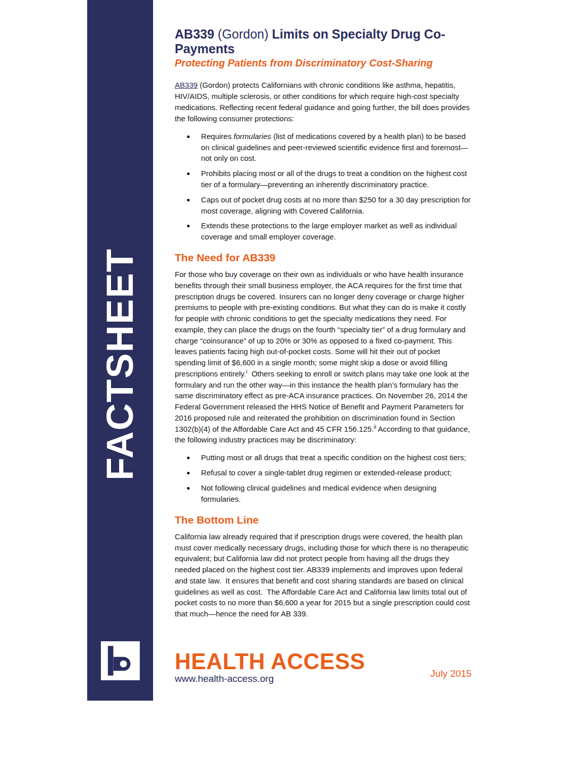FACTSHEET
AB339 (Gordon) Limits on Specialty Drug Co-Payments
Protecting Patients from Discriminatory Cost-Sharing
AB339 (Gordon) protects Californians with chronic conditions like asthma, hepatitis, HIV/AIDS, multiple sclerosis, or other conditions for which require high-cost specialty medications. Reflecting recent federal guidance and going further, the bill does provides the following consumer protections:
Requires formularies (list of medications covered by a health plan) to be based on clinical guidelines and peer-reviewed scientific evidence first and foremost—not only on cost.
Prohibits placing most or all of the drugs to treat a condition on the highest cost tier of a formulary—preventing an inherently discriminatory practice.
Caps out of pocket drug costs at no more than $250 for a 30 day prescription for most coverage, aligning with Covered California.
Extends these protections to the large employer market as well as individual coverage and small employer coverage.
The Need for AB339
For those who buy coverage on their own as individuals or who have health insurance benefits through their small business employer, the ACA requires for the first time that prescription drugs be covered. Insurers can no longer deny coverage or charge higher premiums to people with pre-existing conditions. But what they can do is make it costly for people with chronic conditions to get the specialty medications they need. For example, they can place the drugs on the fourth “specialty tier” of a drug formulary and charge “coinsurance” of up to 20% or 30% as opposed to a fixed co-payment. This leaves patients facing high out-of-pocket costs. Some will hit their out of pocket spending limit of $6,600 in a single month; some might skip a dose or avoid filling prescriptions entirely.i Others seeking to enroll or switch plans may take one look at the formulary and run the other way—in this instance the health plan’s formulary has the same discriminatory effect as pre-ACA insurance practices. On November 26, 2014 the Federal Government released the HHS Notice of Benefit and Payment Parameters for 2016 proposed rule and reiterated the prohibition on discrimination found in Section 1302(b)(4) of the Affordable Care Act and 45 CFR 156.125.ii According to that guidance, the following industry practices may be discriminatory:
Putting most or all drugs that treat a specific condition on the highest cost tiers;
Refusal to cover a single-tablet drug regimen or extended-release product;
Not following clinical guidelines and medical evidence when designing formularies.
The Bottom Line
California law already required that if prescription drugs were covered, the health plan must cover medically necessary drugs, including those for which there is no therapeutic equivalent; but California law did not protect people from having all the drugs they needed placed on the highest cost tier. AB339 implements and improves upon federal and state law. It ensures that benefit and cost sharing standards are based on clinical guidelines as well as cost. The Affordable Care Act and California law limits total out of pocket costs to no more than $6,600 a year for 2015 but a single prescription could cost that much—hence the need for AB 339.
HEALTH ACCESS
www.health-access.org
July 2015